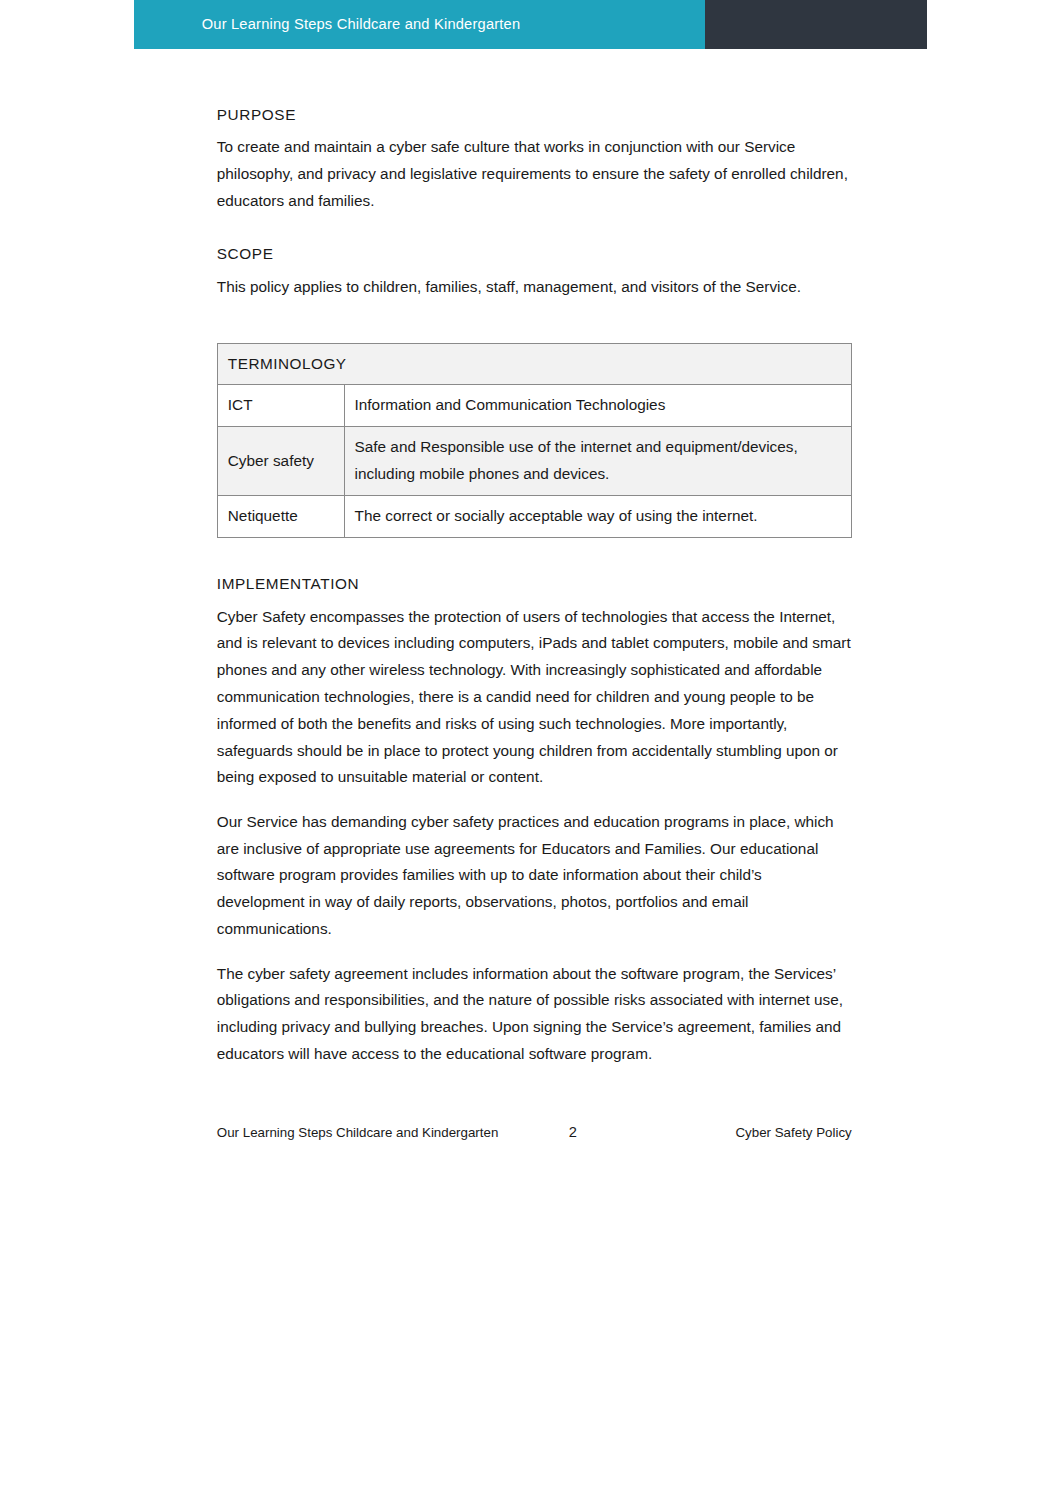Our Learning Steps Childcare and Kindergarten
Purpose
To create and maintain a cyber safe culture that works in conjunction with our Service philosophy, and privacy and legislative requirements to ensure the safety of enrolled children, educators and families.
Scope
This policy applies to children, families, staff, management, and visitors of the Service.
| TERMINOLOGY |
| --- |
| ICT | Information and Communication Technologies |
| Cyber safety | Safe and Responsible use of the internet and equipment/devices, including mobile phones and devices. |
| Netiquette | The correct or socially acceptable way of using the internet. |
Implementation
Cyber Safety encompasses the protection of users of technologies that access the Internet, and is relevant to devices including computers, iPads and tablet computers, mobile and smart phones and any other wireless technology. With increasingly sophisticated and affordable communication technologies, there is a candid need for children and young people to be informed of both the benefits and risks of using such technologies. More importantly, safeguards should be in place to protect young children from accidentally stumbling upon or being exposed to unsuitable material or content.
Our Service has demanding cyber safety practices and education programs in place, which are inclusive of appropriate use agreements for Educators and Families. Our educational software program provides families with up to date information about their child’s development in way of daily reports, observations, photos, portfolios and email communications.
The cyber safety agreement includes information about the software program, the Services’ obligations and responsibilities, and the nature of possible risks associated with internet use, including privacy and bullying breaches. Upon signing the Service’s agreement, families and educators will have access to the educational software program.
Our Learning Steps Childcare and Kindergarten
2
Cyber Safety Policy